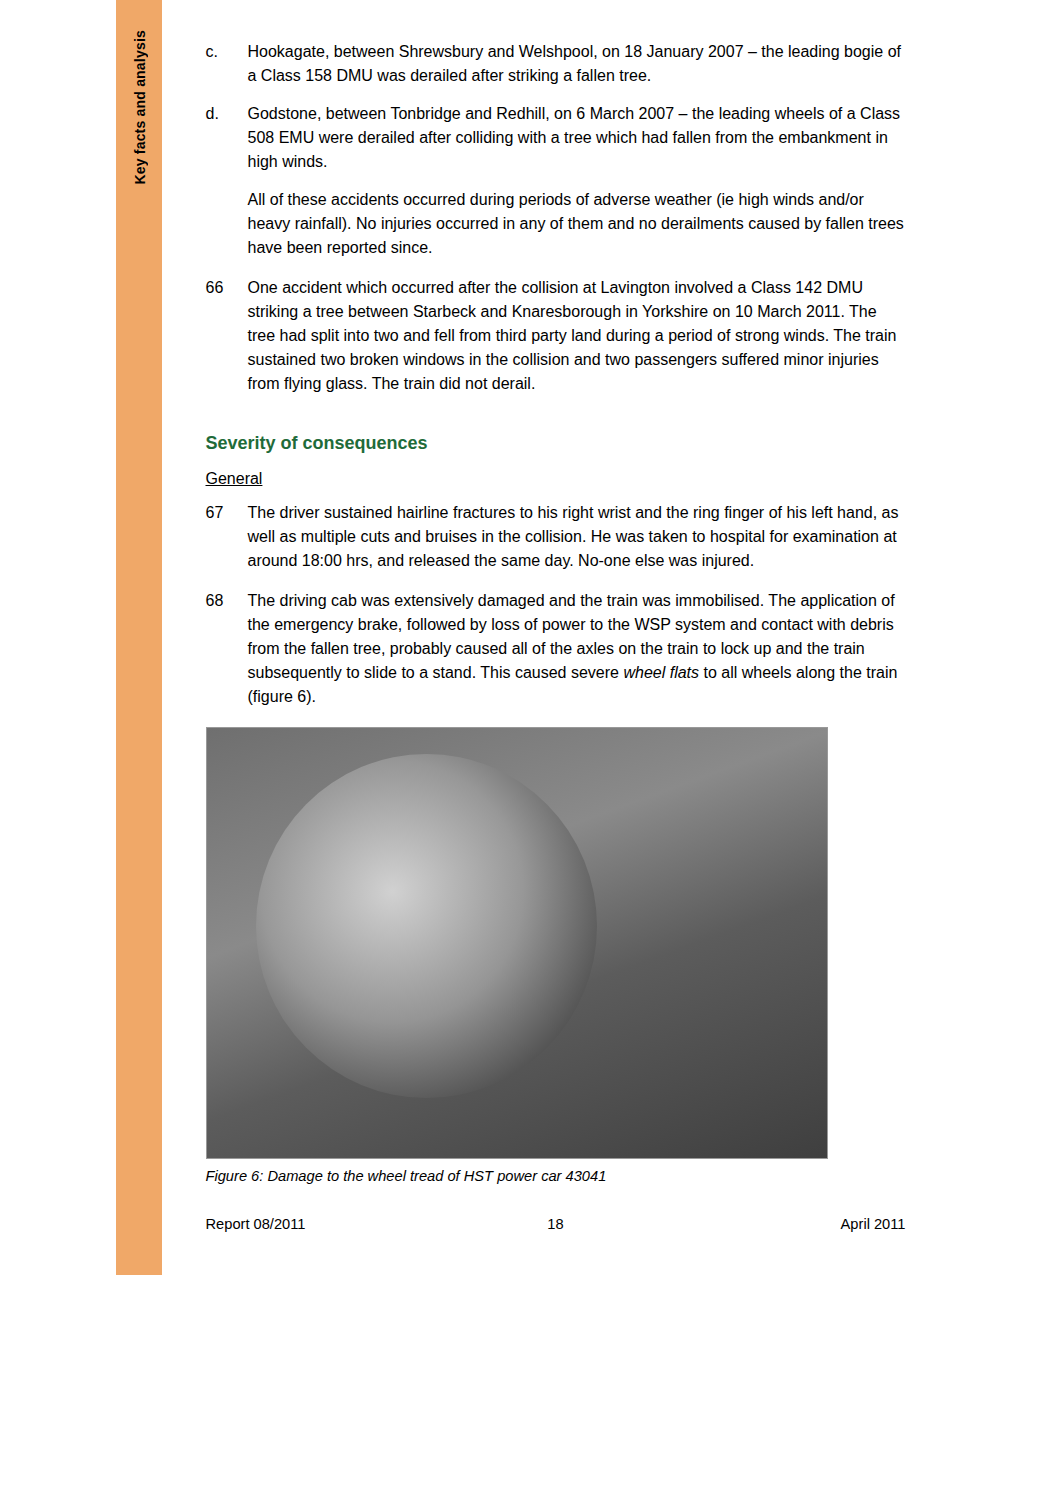Key facts and analysis
c. Hookagate, between Shrewsbury and Welshpool, on 18 January 2007 – the leading bogie of a Class 158 DMU was derailed after striking a fallen tree.
d. Godstone, between Tonbridge and Redhill, on 6 March 2007 – the leading wheels of a Class 508 EMU were derailed after colliding with a tree which had fallen from the embankment in high winds.
All of these accidents occurred during periods of adverse weather (ie high winds and/or heavy rainfall). No injuries occurred in any of them and no derailments caused by fallen trees have been reported since.
66 One accident which occurred after the collision at Lavington involved a Class 142 DMU striking a tree between Starbeck and Knaresborough in Yorkshire on 10 March 2011. The tree had split into two and fell from third party land during a period of strong winds. The train sustained two broken windows in the collision and two passengers suffered minor injuries from flying glass. The train did not derail.
Severity of consequences
General
67 The driver sustained hairline fractures to his right wrist and the ring finger of his left hand, as well as multiple cuts and bruises in the collision. He was taken to hospital for examination at around 18:00 hrs, and released the same day. No-one else was injured.
68 The driving cab was extensively damaged and the train was immobilised. The application of the emergency brake, followed by loss of power to the WSP system and contact with debris from the fallen tree, probably caused all of the axles on the train to lock up and the train subsequently to slide to a stand. This caused severe wheel flats to all wheels along the train (figure 6).
Figure 6: Damage to the wheel tread of HST power car 43041
Report 08/2011
18
April 2011